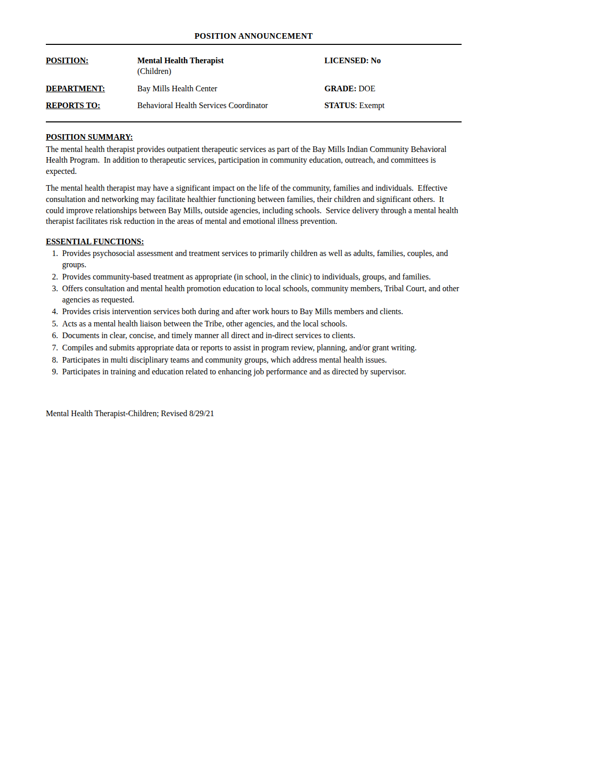POSITION ANNOUNCEMENT
| POSITION: | Mental Health Therapist (Children) | LICENSED: No |
| DEPARTMENT: | Bay Mills Health Center | GRADE: DOE |
| REPORTS TO: | Behavioral Health Services Coordinator | STATUS : Exempt |
POSITION SUMMARY:
The mental health therapist provides outpatient therapeutic services as part of the Bay Mills Indian Community Behavioral Health Program. In addition to therapeutic services, participation in community education, outreach, and committees is expected.
The mental health therapist may have a significant impact on the life of the community, families and individuals. Effective consultation and networking may facilitate healthier functioning between families, their children and significant others. It could improve relationships between Bay Mills, outside agencies, including schools. Service delivery through a mental health therapist facilitates risk reduction in the areas of mental and emotional illness prevention.
ESSENTIAL FUNCTIONS:
Provides psychosocial assessment and treatment services to primarily children as well as adults, families, couples, and groups.
Provides community-based treatment as appropriate (in school, in the clinic) to individuals, groups, and families.
Offers consultation and mental health promotion education to local schools, community members, Tribal Court, and other agencies as requested.
Provides crisis intervention services both during and after work hours to Bay Mills members and clients.
Acts as a mental health liaison between the Tribe, other agencies, and the local schools.
Documents in clear, concise, and timely manner all direct and in-direct services to clients.
Compiles and submits appropriate data or reports to assist in program review, planning, and/or grant writing.
Participates in multi disciplinary teams and community groups, which address mental health issues.
Participates in training and education related to enhancing job performance and as directed by supervisor.
Mental Health Therapist-Children; Revised 8/29/21